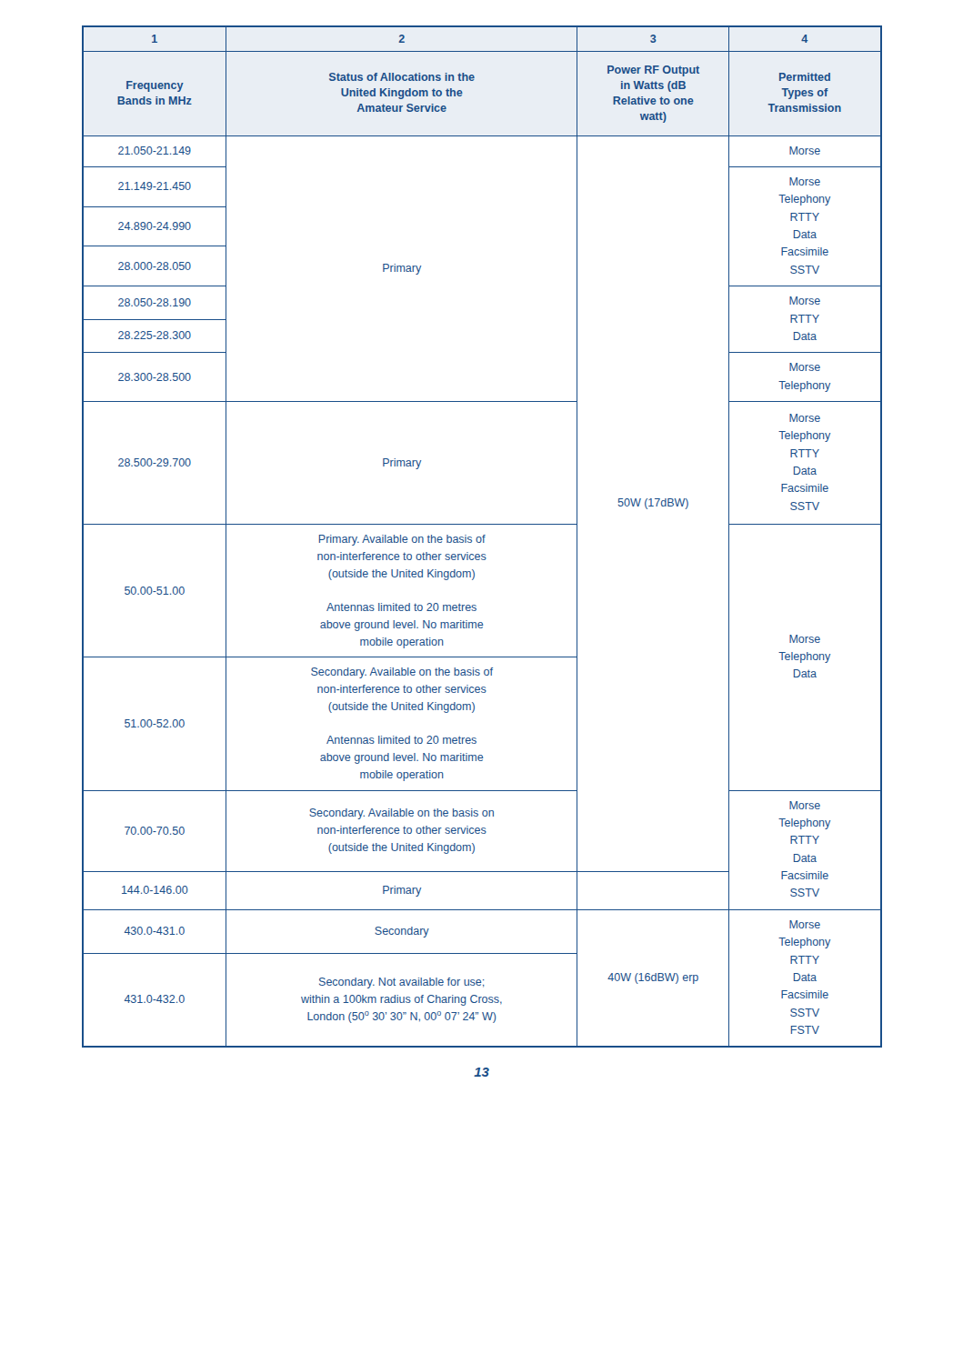| 1 | 2 | 3 | 4 |
| --- | --- | --- | --- |
| Frequency Bands in MHz | Status of Allocations in the United Kingdom to the Amateur Service | Power RF Output in Watts (dB Relative to one watt) | Permitted Types of Transmission |
| 21.050-21.149 | Primary | 50W (17dBW) | Morse |
| 21.149-21.450 | Morse Telephony RTTY Data Facsimile SSTV |
| 24.890-24.990 |
| 28.000-28.050 |
| 28.050-28.190 | Morse RTTY Data |
| 28.225-28.300 |
| 28.300-28.500 | Morse Telephony |
| 28.500-29.700 | Primary | Morse Telephony RTTY Data Facsimile SSTV |
| 50.00-51.00 | Primary. Available on the basis of non-interference to other services (outside the United Kingdom) Antennas limited to 20 metres above ground level. No maritime mobile operation | Morse Telephony Data |
| 51.00-52.00 | Secondary. Available on the basis of non-interference to other services (outside the United Kingdom) Antennas limited to 20 metres above ground level. No maritime mobile operation |
| 70.00-70.50 | Secondary. Available on the basis on non-interference to other services (outside the United Kingdom) | Morse Telephony RTTY Data Facsimile SSTV |
| 144.0-146.00 | Primary | |
| 430.0-431.0 | Secondary | 40W (16dBW) erp | Morse Telephony RTTY Data Facsimile SSTV FSTV |
| 431.0-432.0 | Secondary. Not available for use; within a 100km radius of Charing Cross, London (50 o 30’ 30” N, 00 o 07’ 24” W) |
13